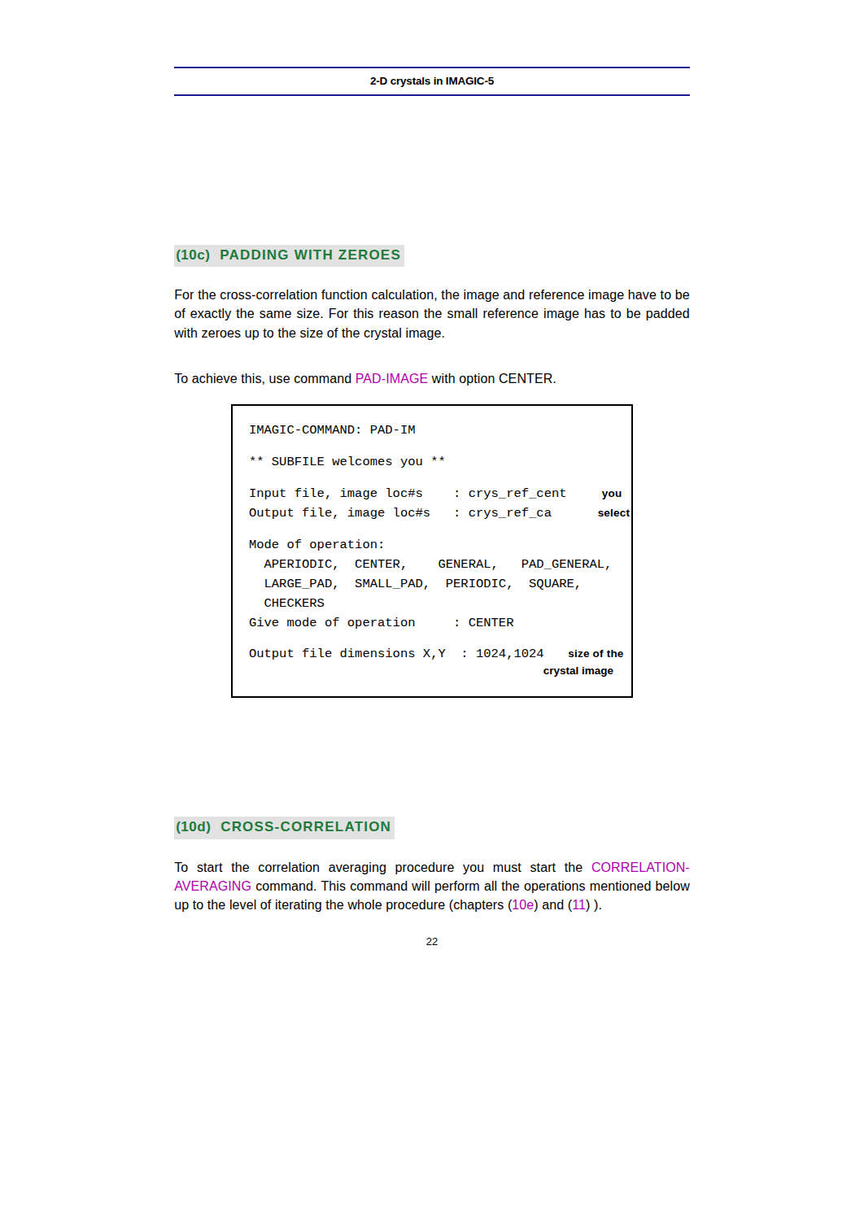2-D crystals in IMAGIC-5
(10c) PADDING WITH ZEROES
For the cross-correlation function calculation, the image and reference image have to be of exactly the same size. For this reason the small reference image has to be padded with zeroes up to the size of the crystal image.
To achieve this, use command PAD-IMAGE with option CENTER.
IMAGIC-COMMAND: PAD-IM
** SUBFILE welcomes you **
Input file, image loc#s : crys_ref_centyou
Output file, image loc#s : crys_ref_caselect
Mode of operation:
APERIODIC, CENTER, GENERAL, PAD_GENERAL,
LARGE_PAD, SMALL_PAD, PERIODIC, SQUARE,
CHECKERS
Give mode of operation : CENTER
Output file dimensions X,Y : 1024,1024size of the
crystal image
(10d) CROSS-CORRELATION
To start the correlation averaging procedure you must start the CORRELATION-AVERAGING command. This command will perform all the operations mentioned below up to the level of iterating the whole procedure (chapters (10e) and (11) ).
22